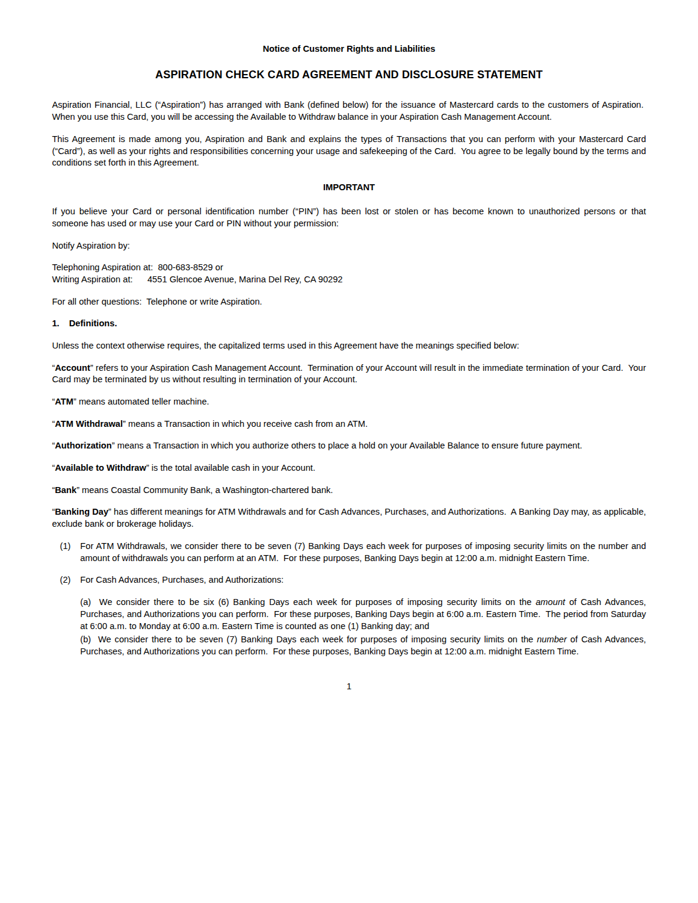Notice of Customer Rights and Liabilities
ASPIRATION CHECK CARD AGREEMENT AND DISCLOSURE STATEMENT
Aspiration Financial, LLC (“Aspiration”) has arranged with Bank (defined below) for the issuance of Mastercard cards to the customers of Aspiration. When you use this Card, you will be accessing the Available to Withdraw balance in your Aspiration Cash Management Account.
This Agreement is made among you, Aspiration and Bank and explains the types of Transactions that you can perform with your Mastercard Card (“Card”), as well as your rights and responsibilities concerning your usage and safekeeping of the Card. You agree to be legally bound by the terms and conditions set forth in this Agreement.
IMPORTANT
If you believe your Card or personal identification number (“PIN”) has been lost or stolen or has become known to unauthorized persons or that someone has used or may use your Card or PIN without your permission:
Notify Aspiration by:
Telephoning Aspiration at: 800-683-8529 or
Writing Aspiration at: 4551 Glencoe Avenue, Marina Del Rey, CA 90292
For all other questions: Telephone or write Aspiration.
1. Definitions.
Unless the context otherwise requires, the capitalized terms used in this Agreement have the meanings specified below:
“Account” refers to your Aspiration Cash Management Account. Termination of your Account will result in the immediate termination of your Card. Your Card may be terminated by us without resulting in termination of your Account.
“ATM” means automated teller machine.
“ATM Withdrawal” means a Transaction in which you receive cash from an ATM.
“Authorization” means a Transaction in which you authorize others to place a hold on your Available Balance to ensure future payment.
“Available to Withdraw” is the total available cash in your Account.
“Bank” means Coastal Community Bank, a Washington-chartered bank.
“Banking Day” has different meanings for ATM Withdrawals and for Cash Advances, Purchases, and Authorizations. A Banking Day may, as applicable, exclude bank or brokerage holidays.
(1) For ATM Withdrawals, we consider there to be seven (7) Banking Days each week for purposes of imposing security limits on the number and amount of withdrawals you can perform at an ATM. For these purposes, Banking Days begin at 12:00 a.m. midnight Eastern Time.
(2) For Cash Advances, Purchases, and Authorizations:
(a) We consider there to be six (6) Banking Days each week for purposes of imposing security limits on the amount of Cash Advances, Purchases, and Authorizations you can perform. For these purposes, Banking Days begin at 6:00 a.m. Eastern Time. The period from Saturday at 6:00 a.m. to Monday at 6:00 a.m. Eastern Time is counted as one (1) Banking day; and
(b) We consider there to be seven (7) Banking Days each week for purposes of imposing security limits on the number of Cash Advances, Purchases, and Authorizations you can perform. For these purposes, Banking Days begin at 12:00 a.m. midnight Eastern Time.
1